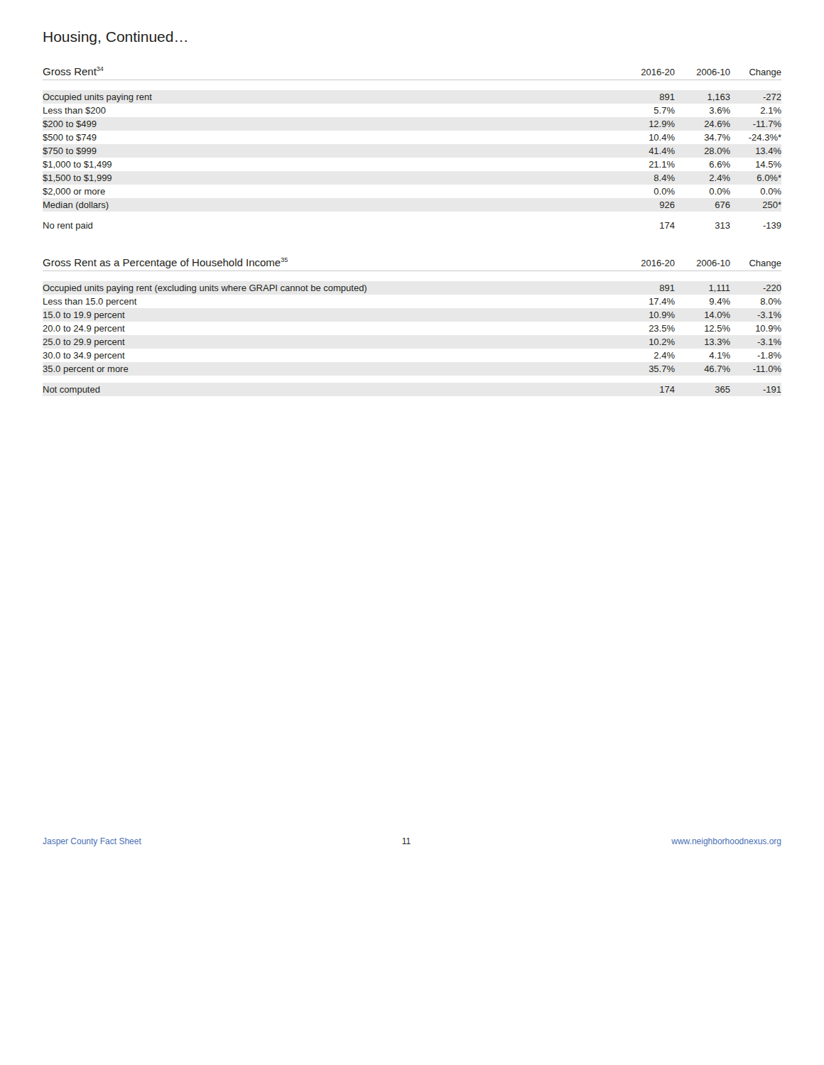Housing, Continued…
Gross Rent 34 2016-20 2006-10 Change
| Occupied units paying rent | 891 | 1,163 | -272 |
| Less than $200 | 5.7% | 3.6% | 2.1% |
| $200 to $499 | 12.9% | 24.6% | -11.7% |
| $500 to $749 | 10.4% | 34.7% | -24.3%* |
| $750 to $999 | 41.4% | 28.0% | 13.4% |
| $1,000 to $1,499 | 21.1% | 6.6% | 14.5% |
| $1,500 to $1,999 | 8.4% | 2.4% | 6.0%* |
| $2,000 or more | 0.0% | 0.0% | 0.0% |
| Median (dollars) | 926 | 676 | 250* |
| No rent paid | 174 | 313 | -139 |
Gross Rent as a Percentage of Household Income 35 2016-20 2006-10 Change
| Occupied units paying rent (excluding units where GRAPI cannot be computed) | 891 | 1,111 | -220 |
| Less than 15.0 percent | 17.4% | 9.4% | 8.0% |
| 15.0 to 19.9 percent | 10.9% | 14.0% | -3.1% |
| 20.0 to 24.9 percent | 23.5% | 12.5% | 10.9% |
| 25.0 to 29.9 percent | 10.2% | 13.3% | -3.1% |
| 30.0 to 34.9 percent | 2.4% | 4.1% | -1.8% |
| 35.0 percent or more | 35.7% | 46.7% | -11.0% |
| Not computed | 174 | 365 | -191 |
Jasper County Fact Sheet
11
www.neighborhoodnexus.org